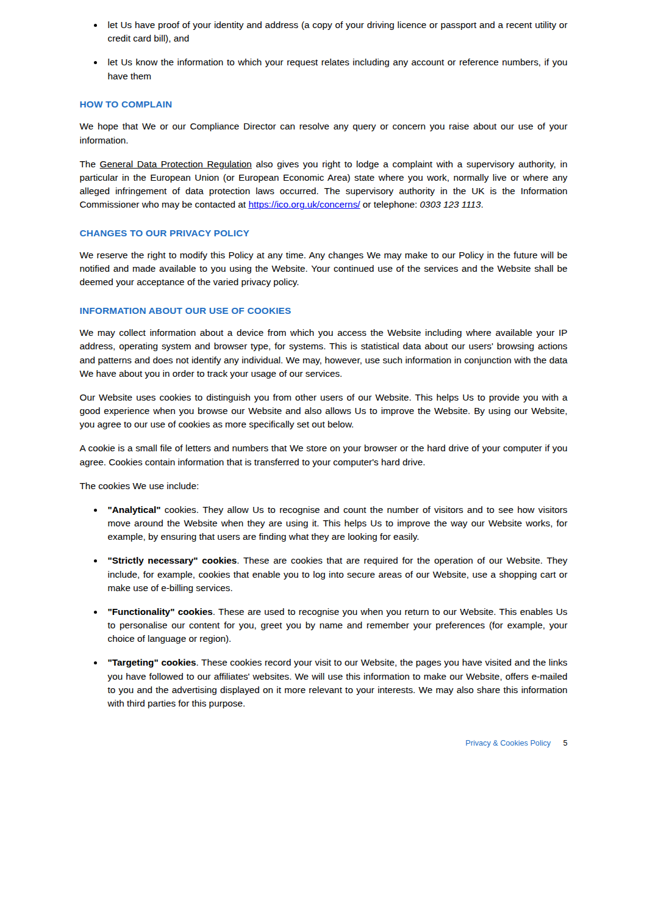let Us have proof of your identity and address (a copy of your driving licence or passport and a recent utility or credit card bill), and
let Us know the information to which your request relates including any account or reference numbers, if you have them
How to Complain
We hope that We or our Compliance Director can resolve any query or concern you raise about our use of your information.
The General Data Protection Regulation also gives you right to lodge a complaint with a supervisory authority, in particular in the European Union (or European Economic Area) state where you work, normally live or where any alleged infringement of data protection laws occurred. The supervisory authority in the UK is the Information Commissioner who may be contacted at https://ico.org.uk/concerns/ or telephone: 0303 123 1113.
Changes to our Privacy Policy
We reserve the right to modify this Policy at any time. Any changes We may make to our Policy in the future will be notified and made available to you using the Website. Your continued use of the services and the Website shall be deemed your acceptance of the varied privacy policy.
Information about our use of cookies
We may collect information about a device from which you access the Website including where available your IP address, operating system and browser type, for systems. This is statistical data about our users' browsing actions and patterns and does not identify any individual. We may, however, use such information in conjunction with the data We have about you in order to track your usage of our services.
Our Website uses cookies to distinguish you from other users of our Website. This helps Us to provide you with a good experience when you browse our Website and also allows Us to improve the Website. By using our Website, you agree to our use of cookies as more specifically set out below.
A cookie is a small file of letters and numbers that We store on your browser or the hard drive of your computer if you agree. Cookies contain information that is transferred to your computer's hard drive.
The cookies We use include:
"Analytical" cookies. They allow Us to recognise and count the number of visitors and to see how visitors move around the Website when they are using it. This helps Us to improve the way our Website works, for example, by ensuring that users are finding what they are looking for easily.
"Strictly necessary" cookies. These are cookies that are required for the operation of our Website. They include, for example, cookies that enable you to log into secure areas of our Website, use a shopping cart or make use of e-billing services.
"Functionality" cookies. These are used to recognise you when you return to our Website. This enables Us to personalise our content for you, greet you by name and remember your preferences (for example, your choice of language or region).
"Targeting" cookies. These cookies record your visit to our Website, the pages you have visited and the links you have followed to our affiliates' websites. We will use this information to make our Website, offers e-mailed to you and the advertising displayed on it more relevant to your interests. We may also share this information with third parties for this purpose.
Privacy & Cookies Policy5